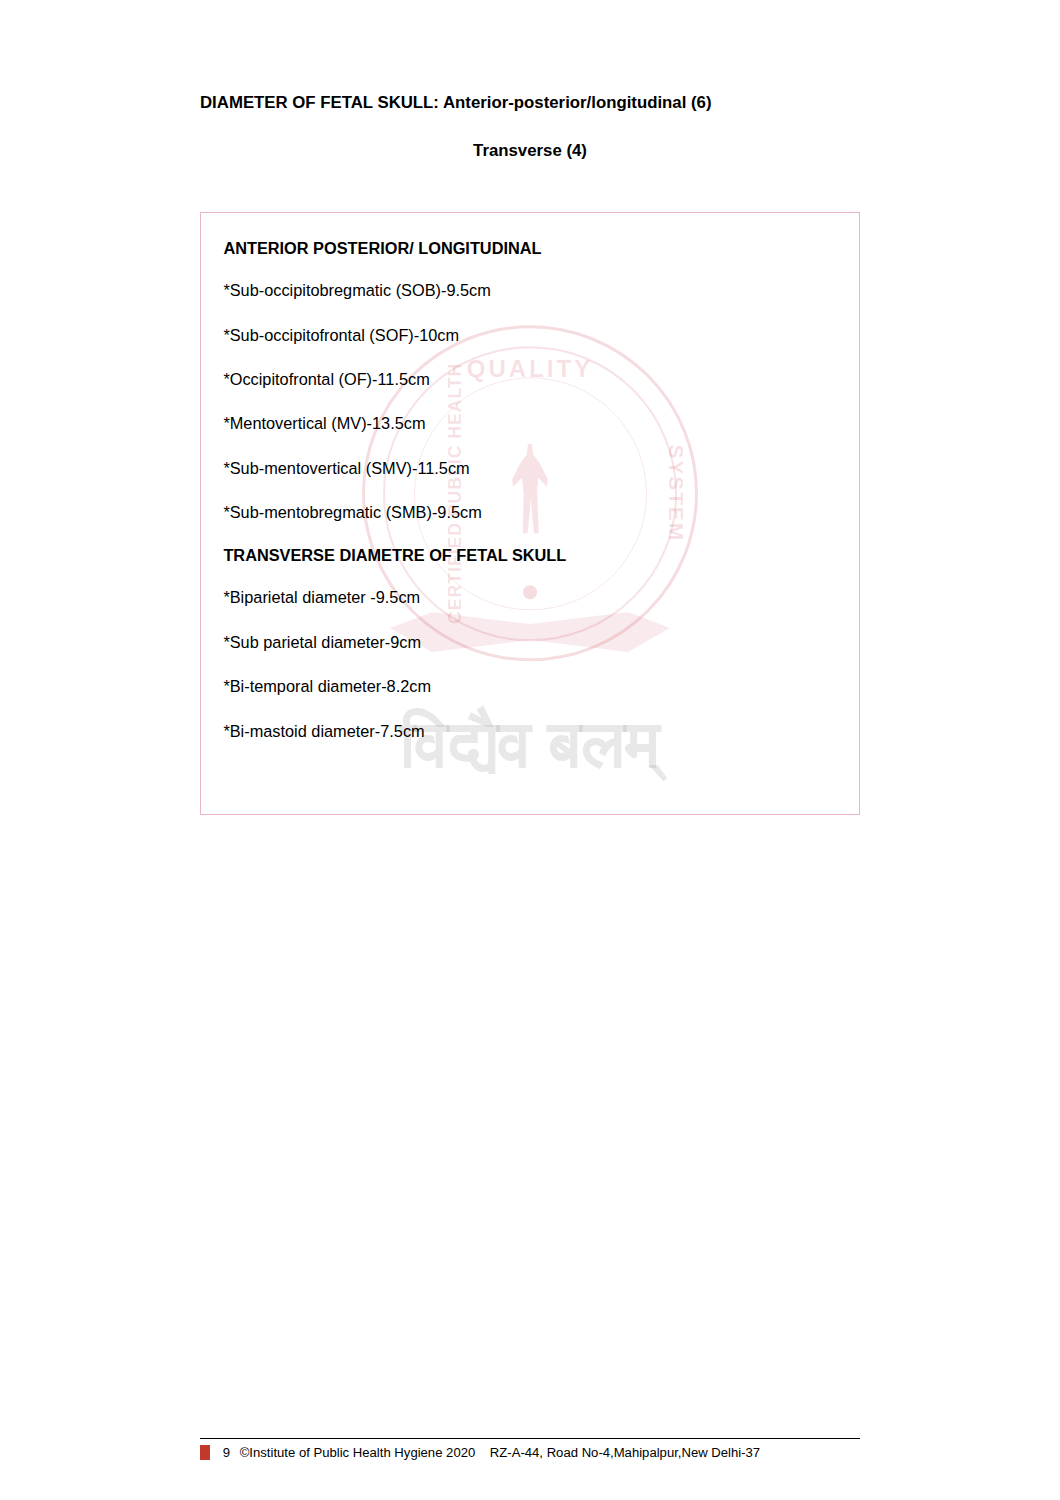DIAMETER OF FETAL SKULL: Anterior-posterior/longitudinal (6)
Transverse (4)
QUALITY
SYSTEM
CERTIFIED PUBLIC HEALTH
विद्यैव बलम्
ANTERIOR POSTERIOR/ LONGITUDINAL
*Sub-occipitobregmatic (SOB)-9.5cm
*Sub-occipitofrontal (SOF)-10cm
*Occipitofrontal (OF)-11.5cm
*Mentovertical (MV)-13.5cm
*Sub-mentovertical (SMV)-11.5cm
*Sub-mentobregmatic (SMB)-9.5cm
TRANSVERSE DIAMETRE OF FETAL SKULL
*Biparietal diameter -9.5cm
*Sub parietal diameter-9cm
*Bi-temporal diameter-8.2cm
*Bi-mastoid diameter-7.5cm
9 ©Institute of Public Health Hygiene 2020 RZ-A-44, Road No-4,Mahipalpur,New Delhi-37